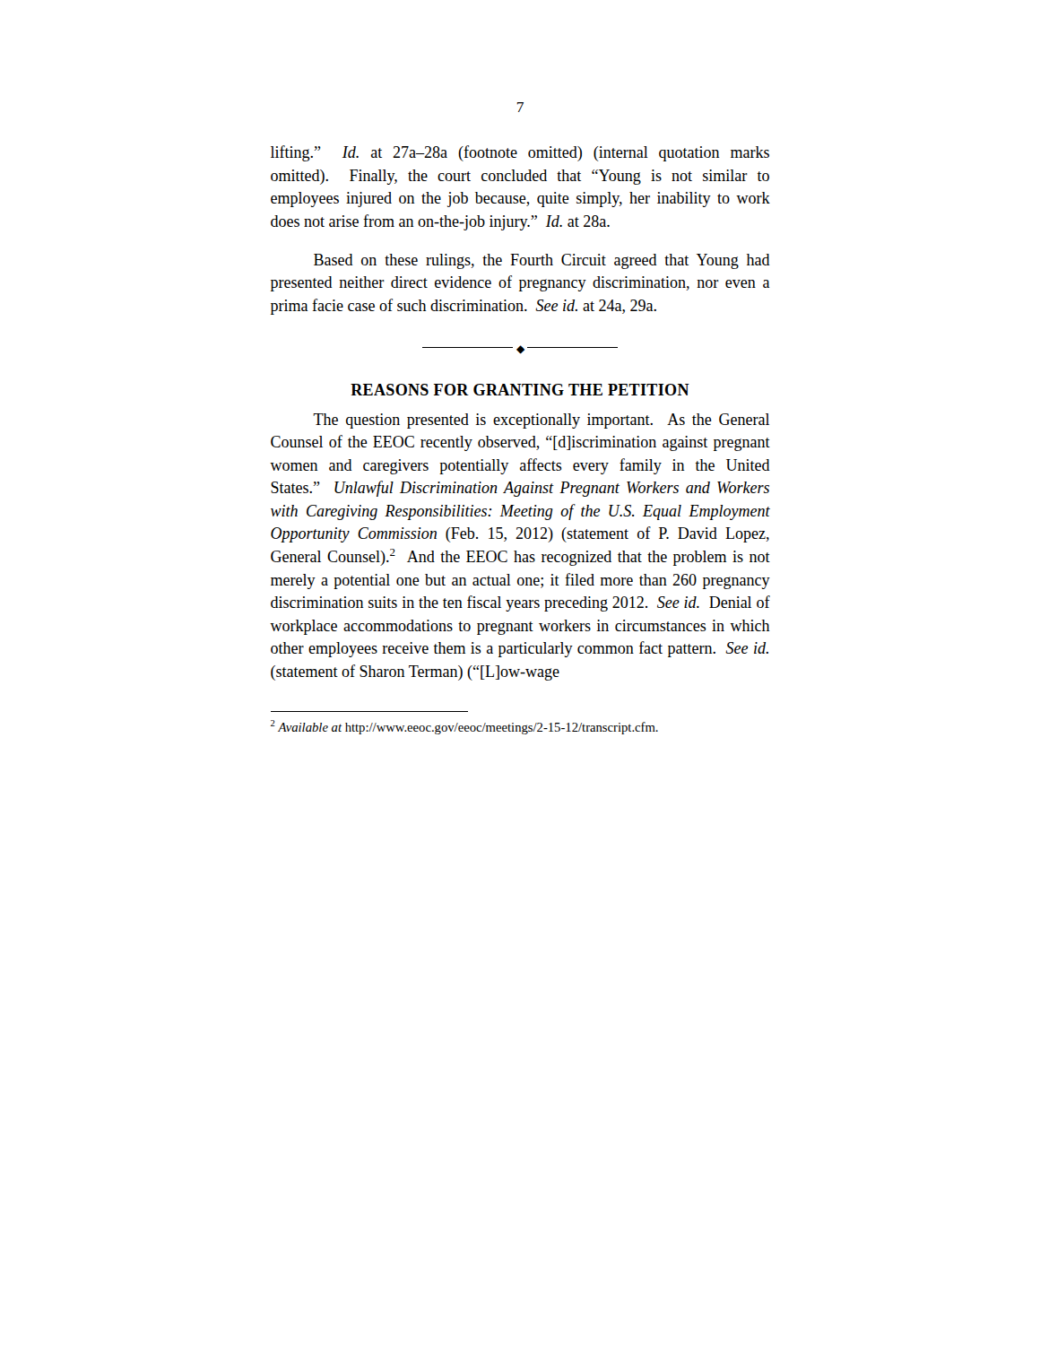7
lifting.” Id. at 27a–28a (footnote omitted) (internal quotation marks omitted). Finally, the court concluded that “Young is not similar to employees injured on the job because, quite simply, her inability to work does not arise from an on-the-job injury.” Id. at 28a.
Based on these rulings, the Fourth Circuit agreed that Young had presented neither direct evidence of pregnancy discrimination, nor even a prima facie case of such discrimination. See id. at 24a, 29a.
◆
REASONS FOR GRANTING THE PETITION
The question presented is exceptionally important. As the General Counsel of the EEOC recently observed, “[d]iscrimination against pregnant women and caregivers potentially affects every family in the United States.” Unlawful Discrimination Against Pregnant Workers and Workers with Caregiving Responsibilities: Meeting of the U.S. Equal Employment Opportunity Commission (Feb. 15, 2012) (statement of P. David Lopez, General Counsel).2 And the EEOC has recognized that the problem is not merely a potential one but an actual one; it filed more than 260 pregnancy discrimination suits in the ten fiscal years preceding 2012. See id. Denial of workplace accommodations to pregnant workers in circumstances in which other employees receive them is a particularly common fact pattern. See id. (statement of Sharon Terman) (“[L]ow-wage
2 Available at http://www.eeoc.gov/eeoc/meetings/2-15-12/transcript.cfm.